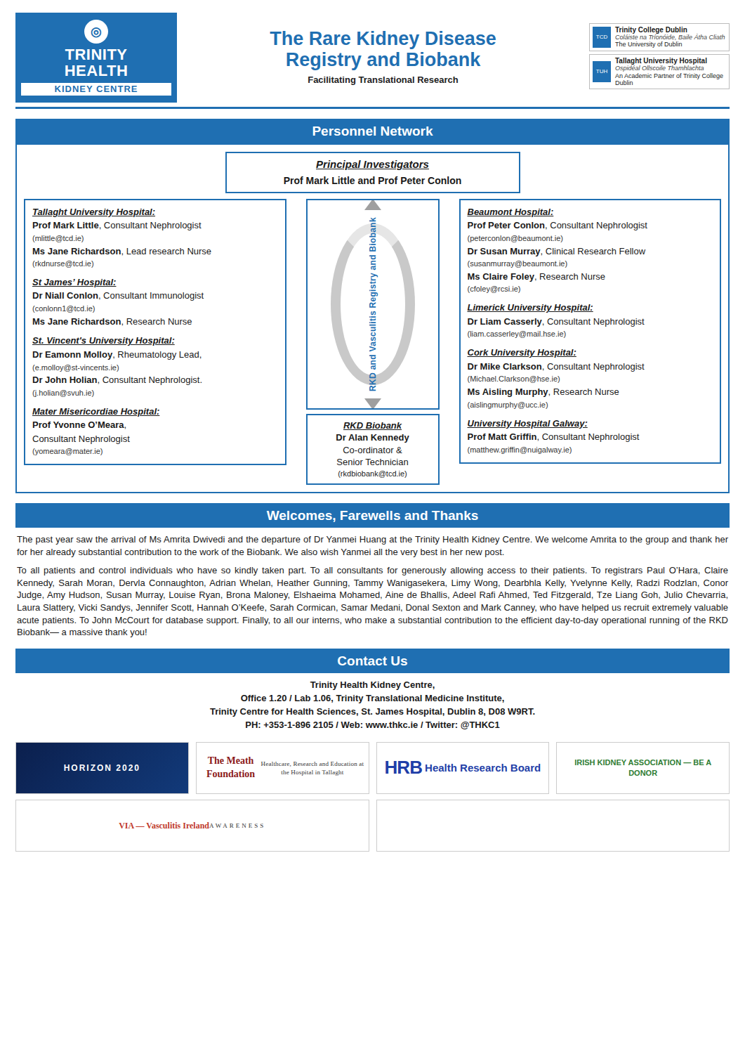◎
TRINITY
HEALTH
KIDNEY CENTRE
The Rare Kidney Disease
Registry and Biobank
Facilitating Translational Research
TCD
Trinity College Dublin
Coláiste na Tríonóide, Baile Átha Cliath
The University of Dublin
TUH
Tallaght University Hospital
Ospidéal Ollscoile Thamhlachta
An Academic Partner of Trinity College Dublin
Personnel Network
Principal Investigators
Prof Mark Little and Prof Peter Conlon
Tallaght University Hospital:
Prof Mark Little, Consultant Nephrologist
(mlittle@tcd.ie)
Ms Jane Richardson, Lead research Nurse
(rkdnurse@tcd.ie)
St James’ Hospital:
Dr Niall Conlon, Consultant Immunologist
(conlonn1@tcd.ie)
Ms Jane Richardson, Research Nurse
St. Vincent's University Hospital:
Dr Eamonn Molloy, Rheumatology Lead,
(e.molloy@st-vincents.ie)
Dr John Holian, Consultant Nephrologist.
(j.holian@svuh.ie)
Mater Misericordiae Hospital:
Prof Yvonne O’Meara,
Consultant Nephrologist
(yomeara@mater.ie)
RKD and Vasculitis Registry and Biobank
RKD Biobank
Dr Alan Kennedy
Co-ordinator &
Senior Technician
(rkdbiobank@tcd.ie)
Beaumont Hospital:
Prof Peter Conlon, Consultant Nephrologist
(peterconlon@beaumont.ie)
Dr Susan Murray, Clinical Research Fellow
(susanmurray@beaumont.ie)
Ms Claire Foley, Research Nurse
(cfoley@rcsi.ie)
Limerick University Hospital:
Dr Liam Casserly, Consultant Nephrologist
(liam.casserley@mail.hse.ie)
Cork University Hospital:
Dr Mike Clarkson, Consultant Nephrologist
(Michael.Clarkson@hse.ie)
Ms Aisling Murphy, Research Nurse
(aislingmurphy@ucc.ie)
University Hospital Galway:
Prof Matt Griffin, Consultant Nephrologist
(matthew.griffin@nuigalway.ie)
Welcomes, Farewells and Thanks
The past year saw the arrival of Ms Amrita Dwivedi and the departure of Dr Yanmei Huang at the Trinity Health Kidney Centre. We welcome Amrita to the group and thank her for her already substantial contribution to the work of the Biobank. We also wish Yanmei all the very best in her new post.
To all patients and control individuals who have so kindly taken part. To all consultants for generously allowing access to their patients. To registrars Paul O’Hara, Claire Kennedy, Sarah Moran, Dervla Connaughton, Adrian Whelan, Heather Gunning, Tammy Wanigasekera, Limy Wong, Dearbhla Kelly, Yvelynne Kelly, Radzi Rodzlan, Conor Judge, Amy Hudson, Susan Murray, Louise Ryan, Brona Maloney, Elshaeima Mohamed, Aine de Bhallis, Adeel Rafi Ahmed, Ted Fitzgerald, Tze Liang Goh, Julio Chevarria, Laura Slattery, Vicki Sandys, Jennifer Scott, Hannah O’Keefe, Sarah Cormican, Samar Medani, Donal Sexton and Mark Canney, who have helped us recruit extremely valuable acute patients. To John McCourt for database support. Finally, to all our interns, who make a substantial contribution to the efficient day-to-day operational running of the RKD Biobank— a massive thank you!
Contact Us
Trinity Health Kidney Centre,
Office 1.20 / Lab 1.06, Trinity Translational Medicine Institute,
Trinity Centre for Health Sciences, St. James Hospital, Dublin 8, D08 W9RT.
PH: +353-1-896 2105 / Web: www.thkc.ie / Twitter: @THKC1
HORIZON 2020
The Meath Foundation Healthcare, Research and Education at the Hospital in Tallaght
HRB Health Research Board
IRISH KIDNEY ASSOCIATION — BE A DONOR
VIA — Vasculitis Ireland AWARENESS